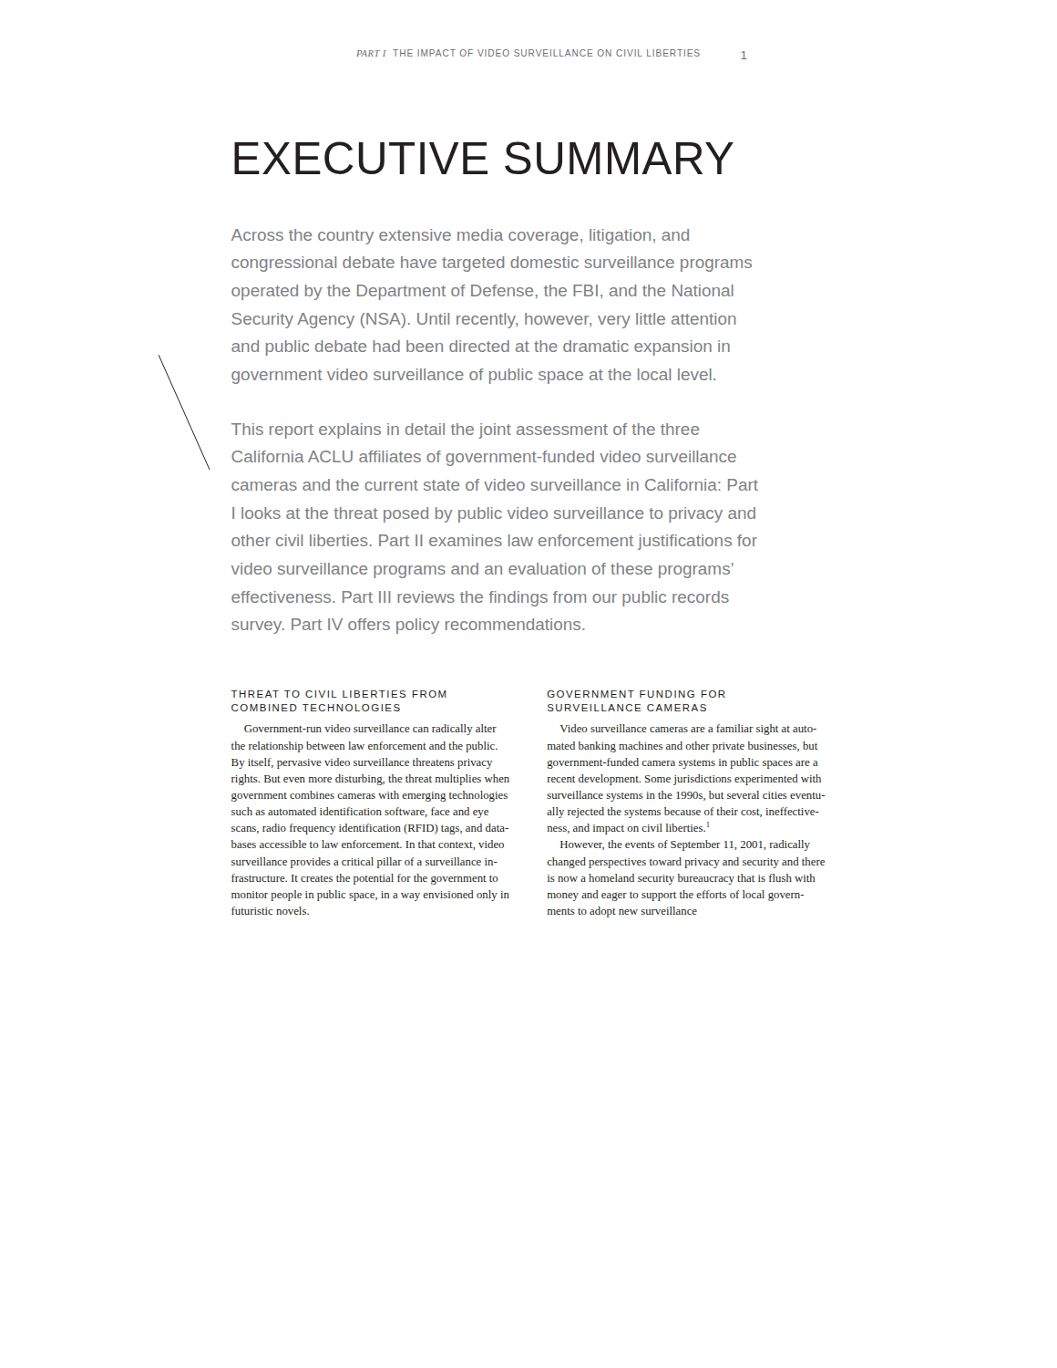PART I THE IMPACT OF VIDEO SURVEILLANCE ON CIVIL LIBERTIES 1
EXECUTIVE SUMMARY
Across the country extensive media coverage, litigation, and congressional debate have targeted domestic surveillance programs operated by the Department of Defense, the FBI, and the National Security Agency (NSA). Until recently, however, very little attention and public debate had been directed at the dramatic expansion in government video surveillance of public space at the local level.
This report explains in detail the joint assessment of the three California ACLU affiliates of government-funded video surveillance cameras and the current state of video surveillance in California: Part I looks at the threat posed by public video surveillance to privacy and other civil liberties. Part II examines law enforcement justifications for video surveillance programs and an evaluation of these programs’ effectiveness. Part III reviews the findings from our public records survey. Part IV offers policy recommendations.
THREAT TO CIVIL LIBERTIES FROM COMBINED TECHNOLOGIES
Government-run video surveillance can radically alter the relationship between law enforcement and the public. By itself, pervasive video surveillance threatens privacy rights. But even more disturbing, the threat multiplies when government combines cameras with emerging technologies such as automated identification software, face and eye scans, radio frequency identification (RFID) tags, and databases accessible to law enforcement. In that context, video surveillance provides a critical pillar of a surveillance infrastructure. It creates the potential for the government to monitor people in public space, in a way envisioned only in futuristic novels.
GOVERNMENT FUNDING FOR SURVEILLANCE CAMERAS
Video surveillance cameras are a familiar sight at automated banking machines and other private businesses, but government-funded camera systems in public spaces are a recent development. Some jurisdictions experimented with surveillance systems in the 1990s, but several cities eventually rejected the systems because of their cost, ineffectiveness, and impact on civil liberties.1
However, the events of September 11, 2001, radically changed perspectives toward privacy and security and there is now a homeland security bureaucracy that is flush with money and eager to support the efforts of local governments to adopt new surveillance